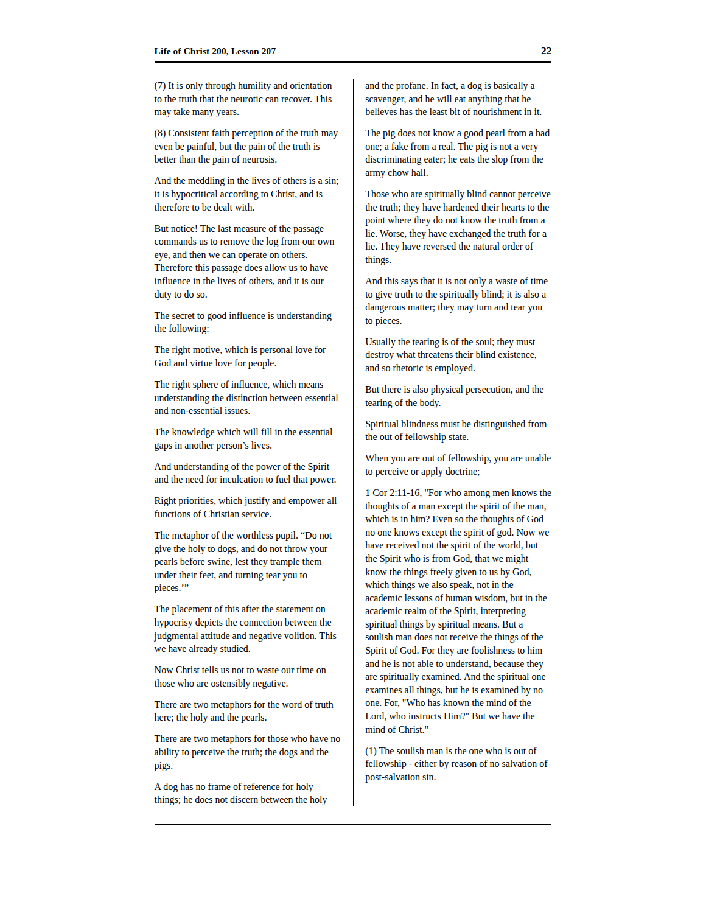Life of Christ 200, Lesson 207 22
(7) It is only through humility and orientation to the truth that the neurotic can recover. This may take many years.
(8) Consistent faith perception of the truth may even be painful, but the pain of the truth is better than the pain of neurosis.
And the meddling in the lives of others is a sin; it is hypocritical according to Christ, and is therefore to be dealt with.
But notice! The last measure of the passage commands us to remove the log from our own eye, and then we can operate on others. Therefore this passage does allow us to have influence in the lives of others, and it is our duty to do so.
The secret to good influence is understanding the following:
The right motive, which is personal love for God and virtue love for people.
The right sphere of influence, which means understanding the distinction between essential and non-essential issues.
The knowledge which will fill in the essential gaps in another person’s lives.
And understanding of the power of the Spirit and the need for inculcation to fuel that power.
Right priorities, which justify and empower all functions of Christian service.
The metaphor of the worthless pupil. “Do not give the holy to dogs, and do not throw your pearls before swine, lest they trample them under their feet, and turning tear you to pieces.’”
The placement of this after the statement on hypocrisy depicts the connection between the judgmental attitude and negative volition. This we have already studied.
Now Christ tells us not to waste our time on those who are ostensibly negative.
There are two metaphors for the word of truth here; the holy and the pearls.
There are two metaphors for those who have no ability to perceive the truth; the dogs and the pigs.
A dog has no frame of reference for holy things; he does not discern between the holy and the profane. In fact, a dog is basically a scavenger, and he will eat anything that he believes has the least bit of nourishment in it.
The pig does not know a good pearl from a bad one; a fake from a real. The pig is not a very discriminating eater; he eats the slop from the army chow hall.
Those who are spiritually blind cannot perceive the truth; they have hardened their hearts to the point where they do not know the truth from a lie. Worse, they have exchanged the truth for a lie. They have reversed the natural order of things.
And this says that it is not only a waste of time to give truth to the spiritually blind; it is also a dangerous matter; they may turn and tear you to pieces.
Usually the tearing is of the soul; they must destroy what threatens their blind existence, and so rhetoric is employed.
But there is also physical persecution, and the tearing of the body.
Spiritual blindness must be distinguished from the out of fellowship state.
When you are out of fellowship, you are unable to perceive or apply doctrine;
1 Cor 2:11-16, "For who among men knows the thoughts of a man except the spirit of the man, which is in him? Even so the thoughts of God no one knows except the spirit of god. Now we have received not the spirit of the world, but the Spirit who is from God, that we might know the things freely given to us by God, which things we also speak, not in the academic lessons of human wisdom, but in the academic realm of the Spirit, interpreting spiritual things by spiritual means. But a soulish man does not receive the things of the Spirit of God. For they are foolishness to him and he is not able to understand, because they are spiritually examined. And the spiritual one examines all things, but he is examined by no one. For, "Who has known the mind of the Lord, who instructs Him?" But we have the mind of Christ."
(1) The soulish man is the one who is out of fellowship - either by reason of no salvation of post-salvation sin.